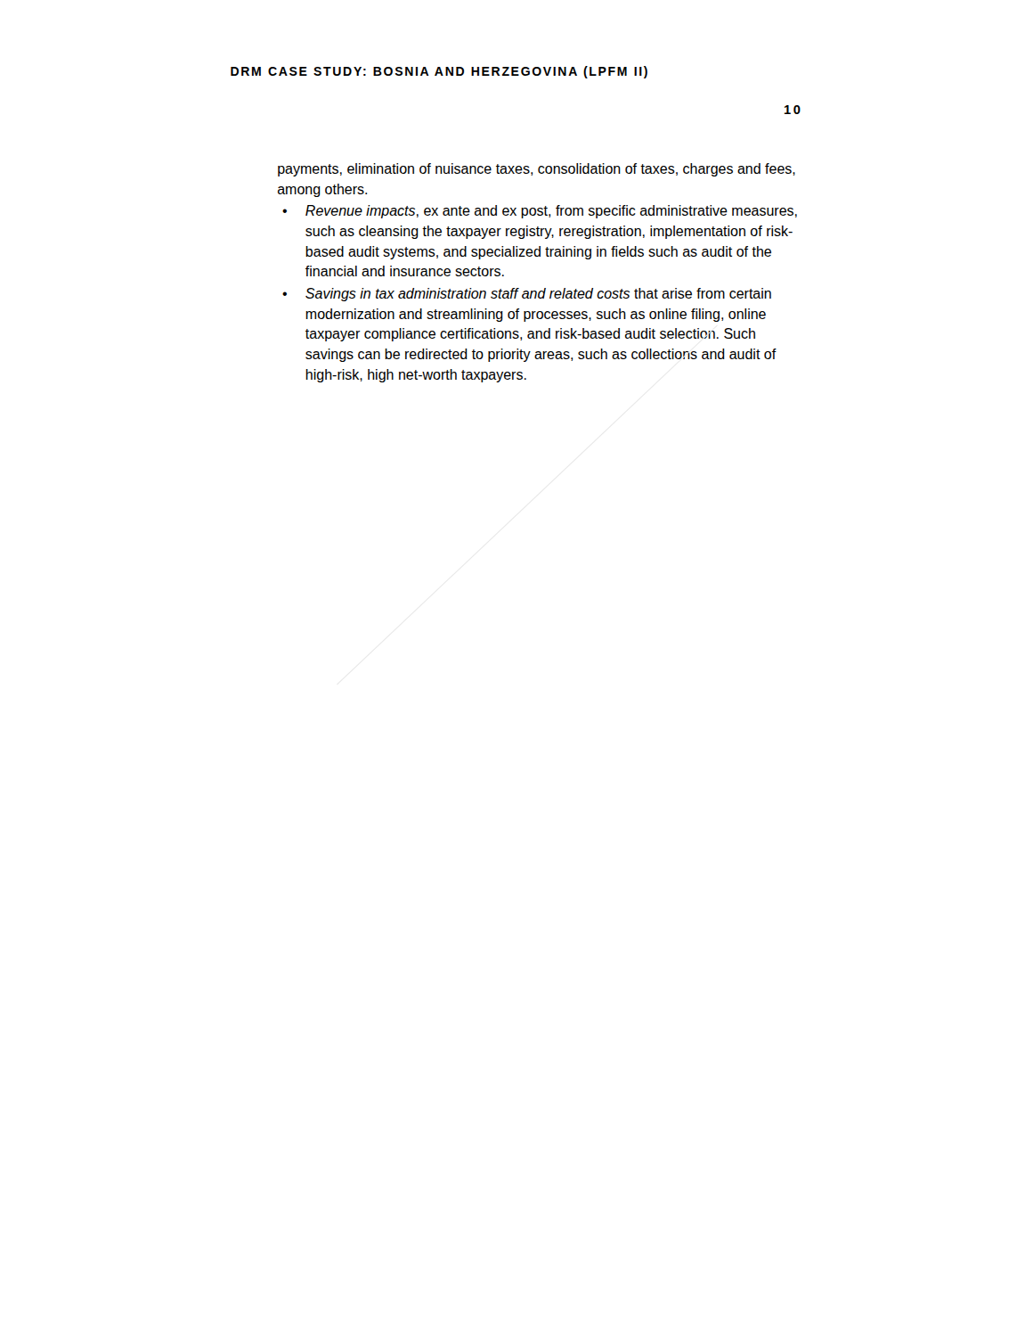DRM Case Study: Bosnia and Herzegovina (LPFM II)
10
payments, elimination of nuisance taxes, consolidation of taxes, charges and fees, among others.
Revenue impacts, ex ante and ex post, from specific administrative measures, such as cleansing the taxpayer registry, reregistration, implementation of risk-based audit systems, and specialized training in fields such as audit of the financial and insurance sectors.
Savings in tax administration staff and related costs that arise from certain modernization and streamlining of processes, such as online filing, online taxpayer compliance certifications, and risk-based audit selection. Such savings can be redirected to priority areas, such as collections and audit of high-risk, high net-worth taxpayers.